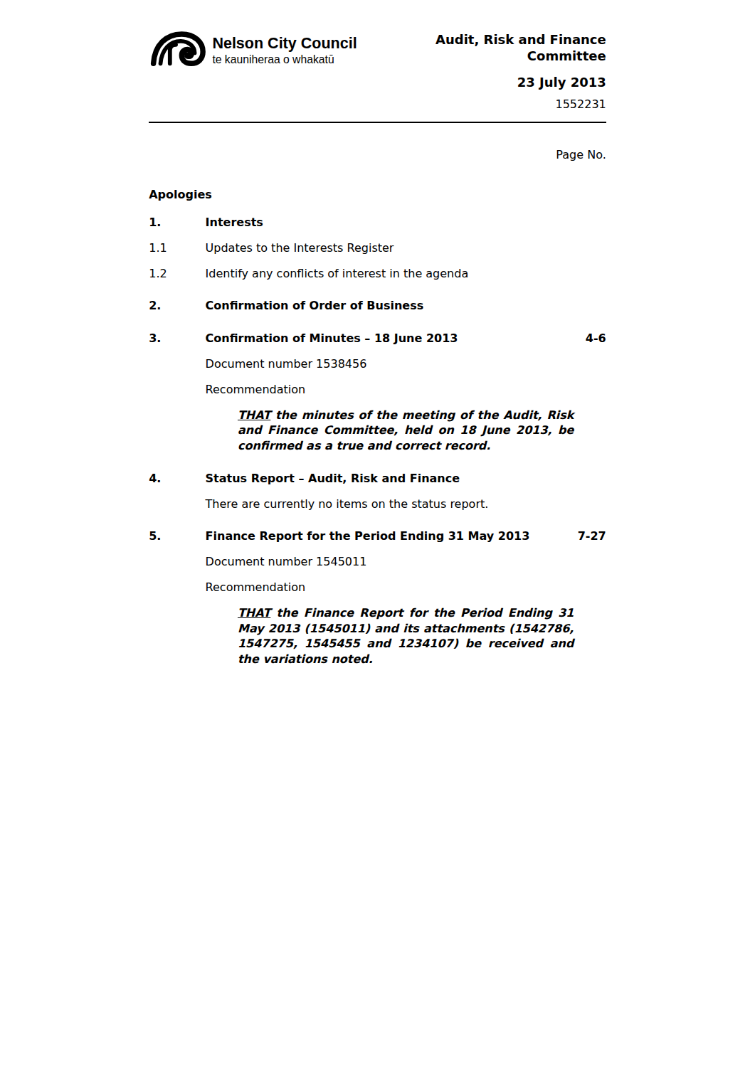Nelson City Council te kauniheraa o whakatū
Audit, Risk and Finance
Committee
23 July 2013
1552231
Page No.
Apologies
1.
Interests
1.1
Updates to the Interests Register
1.2
Identify any conflicts of interest in the agenda
2.
Confirmation of Order of Business
3.
Confirmation of Minutes – 18 June 2013
4-6
Document number 1538456
Recommendation
THAT the minutes of the meeting of the Audit, Risk and Finance Committee, held on 18 June 2013, be confirmed as a true and correct record.
4.
Status Report – Audit, Risk and Finance
There are currently no items on the status report.
5.
Finance Report for the Period Ending 31 May 2013
7-27
Document number 1545011
Recommendation
THAT the Finance Report for the Period Ending 31 May 2013 (1545011) and its attachments (1542786, 1547275, 1545455 and 1234107) be received and the variations noted.